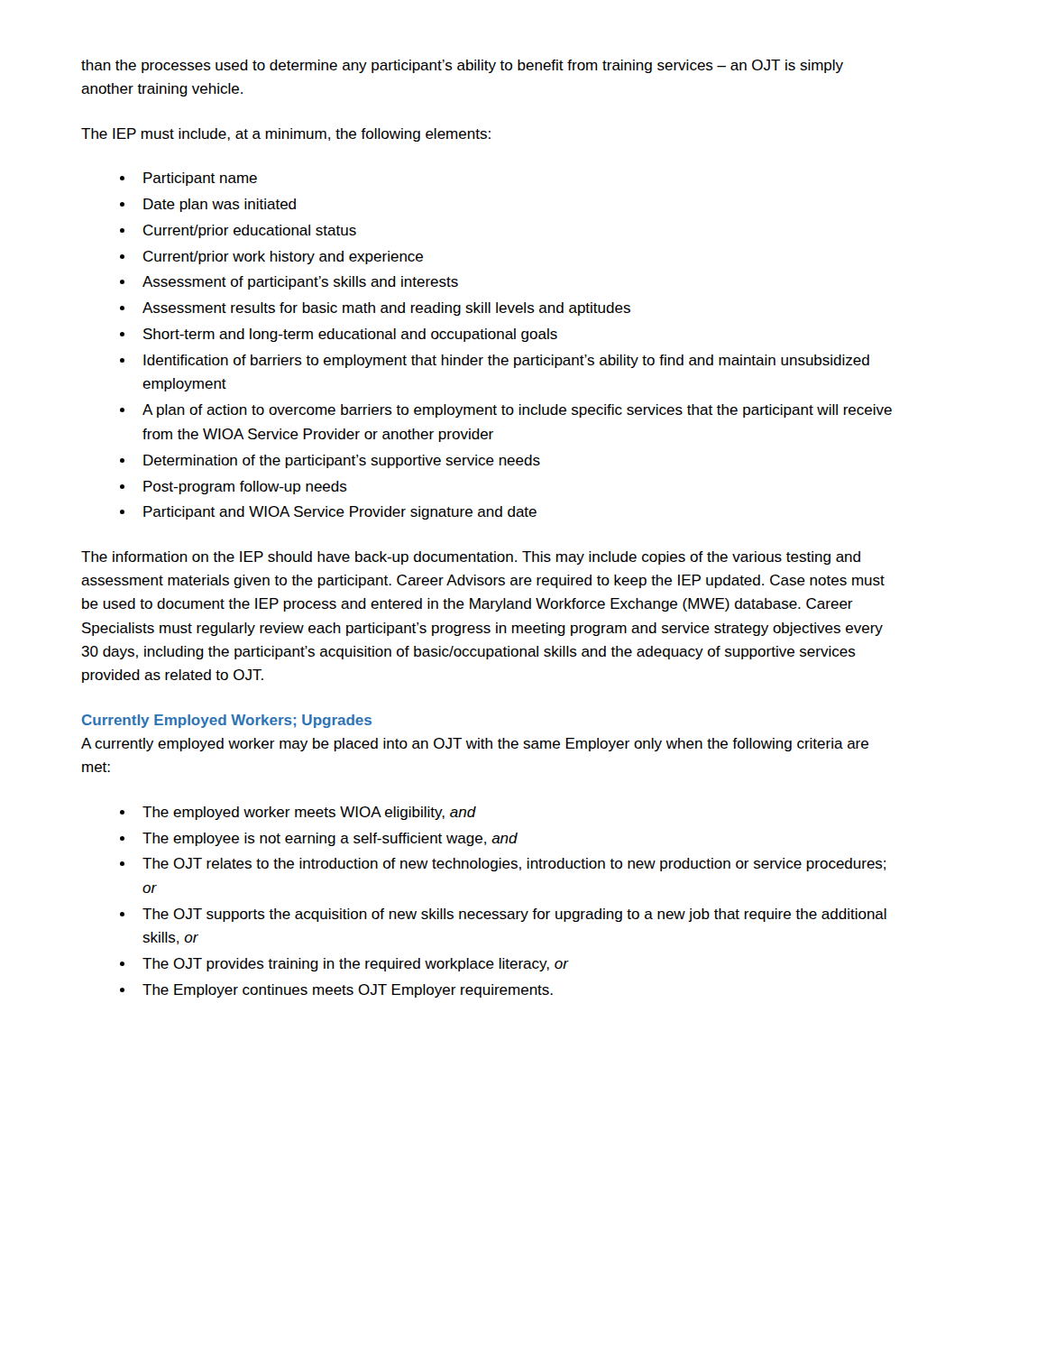than the processes used to determine any participant’s ability to benefit from training services – an OJT is simply another training vehicle.
The IEP must include, at a minimum, the following elements:
Participant name
Date plan was initiated
Current/prior educational status
Current/prior work history and experience
Assessment of participant’s skills and interests
Assessment results for basic math and reading skill levels and aptitudes
Short-term and long-term educational and occupational goals
Identification of barriers to employment that hinder the participant’s ability to find and maintain unsubsidized employment
A plan of action to overcome barriers to employment to include specific services that the participant will receive from the WIOA Service Provider or another provider
Determination of the participant’s supportive service needs
Post-program follow-up needs
Participant and WIOA Service Provider signature and date
The information on the IEP should have back-up documentation. This may include copies of the various testing and assessment materials given to the participant. Career Advisors are required to keep the IEP updated. Case notes must be used to document the IEP process and entered in the Maryland Workforce Exchange (MWE) database. Career Specialists must regularly review each participant’s progress in meeting program and service strategy objectives every 30 days, including the participant’s acquisition of basic/occupational skills and the adequacy of supportive services provided as related to OJT.
Currently Employed Workers; Upgrades
A currently employed worker may be placed into an OJT with the same Employer only when the following criteria are met:
The employed worker meets WIOA eligibility, and
The employee is not earning a self-sufficient wage, and
The OJT relates to the introduction of new technologies, introduction to new production or service procedures; or
The OJT supports the acquisition of new skills necessary for upgrading to a new job that require the additional skills, or
The OJT provides training in the required workplace literacy, or
The Employer continues meets OJT Employer requirements.